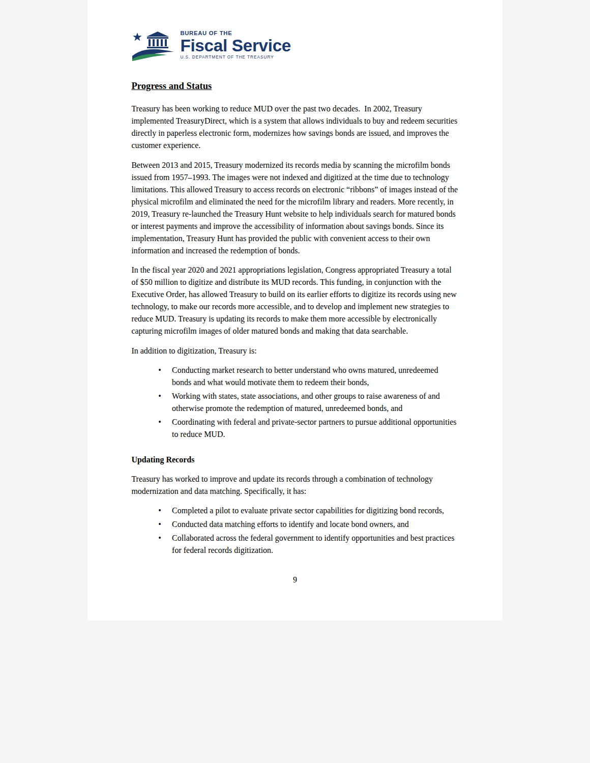Bureau of the
Fiscal Service
U.S. Department of the Treasury
Progress and Status
Treasury has been working to reduce MUD over the past two decades. In 2002, Treasury implemented TreasuryDirect, which is a system that allows individuals to buy and redeem securities directly in paperless electronic form, modernizes how savings bonds are issued, and improves the customer experience.
Between 2013 and 2015, Treasury modernized its records media by scanning the microfilm bonds issued from 1957–1993. The images were not indexed and digitized at the time due to technology limitations. This allowed Treasury to access records on electronic “ribbons” of images instead of the physical microfilm and eliminated the need for the microfilm library and readers. More recently, in 2019, Treasury re-launched the Treasury Hunt website to help individuals search for matured bonds or interest payments and improve the accessibility of information about savings bonds. Since its implementation, Treasury Hunt has provided the public with convenient access to their own information and increased the redemption of bonds.
In the fiscal year 2020 and 2021 appropriations legislation, Congress appropriated Treasury a total of $50 million to digitize and distribute its MUD records. This funding, in conjunction with the Executive Order, has allowed Treasury to build on its earlier efforts to digitize its records using new technology, to make our records more accessible, and to develop and implement new strategies to reduce MUD. Treasury is updating its records to make them more accessible by electronically capturing microfilm images of older matured bonds and making that data searchable.
In addition to digitization, Treasury is:
Conducting market research to better understand who owns matured, unredeemed bonds and what would motivate them to redeem their bonds,
Working with states, state associations, and other groups to raise awareness of and otherwise promote the redemption of matured, unredeemed bonds, and
Coordinating with federal and private-sector partners to pursue additional opportunities to reduce MUD.
Updating Records
Treasury has worked to improve and update its records through a combination of technology modernization and data matching. Specifically, it has:
Completed a pilot to evaluate private sector capabilities for digitizing bond records,
Conducted data matching efforts to identify and locate bond owners, and
Collaborated across the federal government to identify opportunities and best practices for federal records digitization.
9